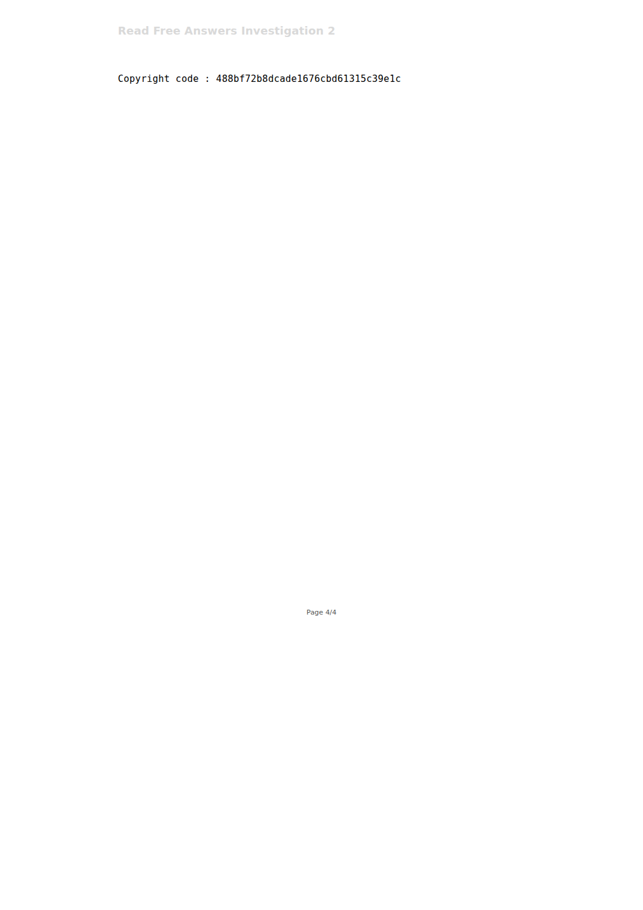Read Free Answers Investigation 2
Copyright code : 488bf72b8dcade1676cbd61315c39e1c
Page 4/4